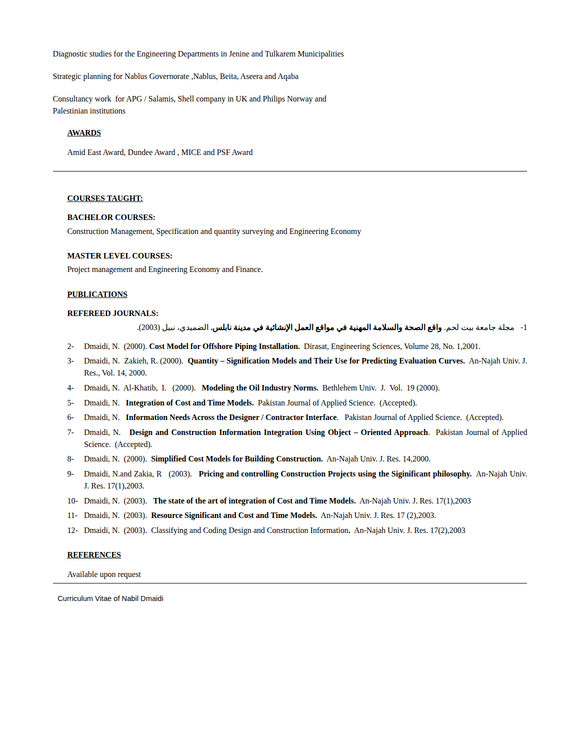Diagnostic studies for the Engineering Departments in Jenine and Tulkarem Municipalities
Strategic planning for Nablus Governorate ,Nablus, Beita, Aseera and Aqaba
Consultancy work for APG / Salamis, Shell company in UK and Philips Norway and
Palestinian institutions
AWARDS
Amid East Award, Dundee Award , MICE and PSF Award
COURSES TAUGHT:
BACHELOR COURSES:
Construction Management, Specification and quantity surveying and Engineering Economy
MASTER LEVEL COURSES:
Project management and Engineering Economy and Finance.
PUBLICATIONS
REFEREED JOURNALS:
1- مجلة جامعة بيت لحم. واقع الصحة والسلامة المهنية في مواقع العمل الإنشائية في مدينة نابلس. الضميدي، نبيل (2003).
2-Dmaidi, N. (2000). Cost Model for Offshore Piping Installation. Dirasat, Engineering Sciences, Volume 28, No. 1,2001.
3-Dmaidi, N. Zakieh, R. (2000). Quantity – Signification Models and Their Use for Predicting Evaluation Curves. An-Najah Univ. J. Res., Vol. 14, 2000.
4-Dmaidi, N. Al-Khatib, I. (2000). Modeling the Oil Industry Norms. Bethlehem Univ. J. Vol. 19 (2000).
5-Dmaidi, N. Integration of Cost and Time Models. Pakistan Journal of Applied Science. (Accepted).
6-Dmaidi, N. Information Needs Across the Designer / Contractor Interface. Pakistan Journal of Applied Science. (Accepted).
7-Dmaidi, N. Design and Construction Information Integration Using Object – Oriented Approach. Pakistan Journal of Applied Science. (Accepted).
8-Dmaidi, N. (2000). Simplified Cost Models for Building Construction. An-Najah Univ. J. Res. 14,2000.
9-Dmaidi, N.and Zakia, R (2003). Pricing and controlling Construction Projects using the Siginificant philosophy. An-Najah Univ. J. Res. 17(1),2003.
10-Dmaidi, N. (2003). The state of the art of integration of Cost and Time Models. An-Najah Univ. J. Res. 17(1),2003
11-Dmaidi, N. (2003). Resource Significant and Cost and Time Models. An-Najah Univ. J. Res. 17 (2),2003.
12-Dmaidi, N. (2003). Classifying and Coding Design and Construction Information. An-Najah Univ. J. Res. 17(2),2003
REFERENCES
Available upon request
Curriculum Vitae of Nabil Dmaidi